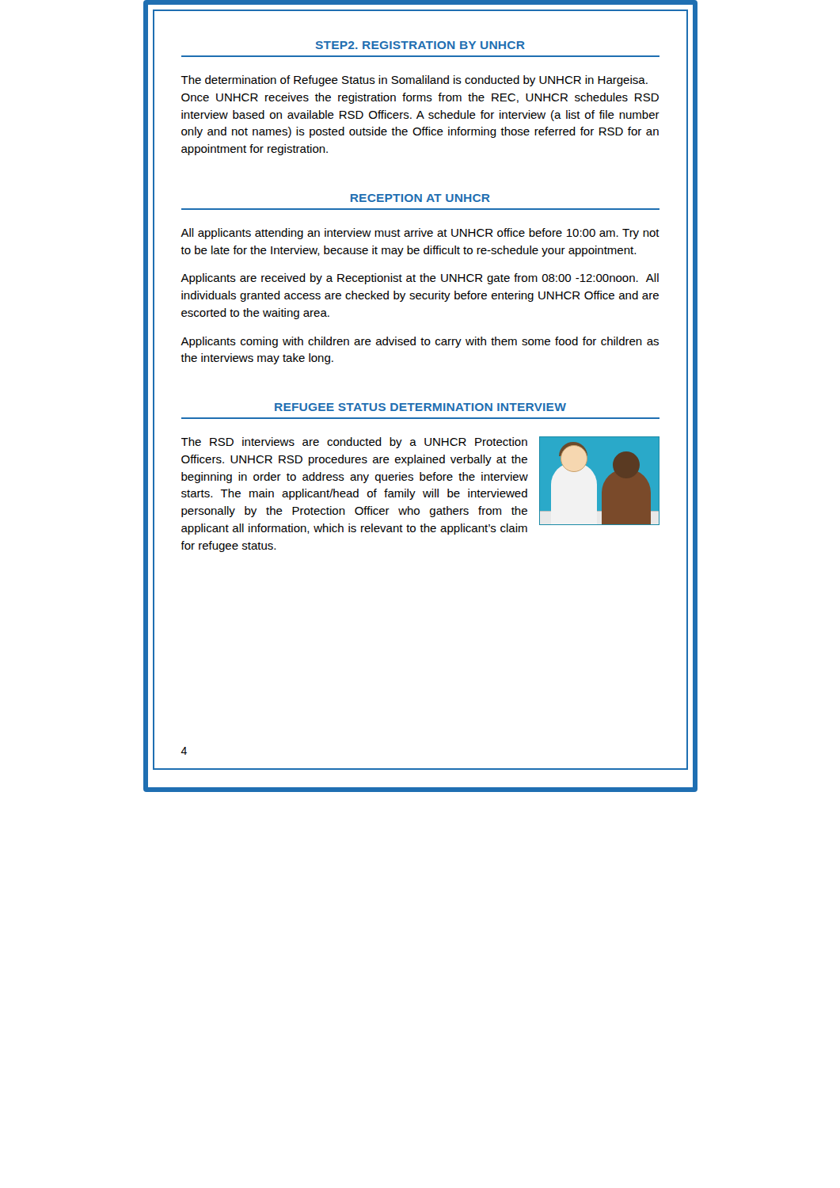STEP2. REGISTRATION BY UNHCR
The determination of Refugee Status in Somaliland is conducted by UNHCR in Hargeisa.
Once UNHCR receives the registration forms from the REC, UNHCR schedules RSD interview based on available RSD Officers. A schedule for interview (a list of file number only and not names) is posted outside the Office informing those referred for RSD for an appointment for registration.
RECEPTION AT UNHCR
All applicants attending an interview must arrive at UNHCR office before 10:00 am. Try not to be late for the Interview, because it may be difficult to re-schedule your appointment.
Applicants are received by a Receptionist at the UNHCR gate from 08:00 -12:00noon. All individuals granted access are checked by security before entering UNHCR Office and are escorted to the waiting area.
Applicants coming with children are advised to carry with them some food for children as the interviews may take long.
REFUGEE STATUS DETERMINATION INTERVIEW
The RSD interviews are conducted by a UNHCR Protection Officers. UNHCR RSD procedures are explained verbally at the beginning in order to address any queries before the interview starts. The main applicant/head of family will be interviewed personally by the Protection Officer who gathers from the applicant all information, which is relevant to the applicant’s claim for refugee status.
4